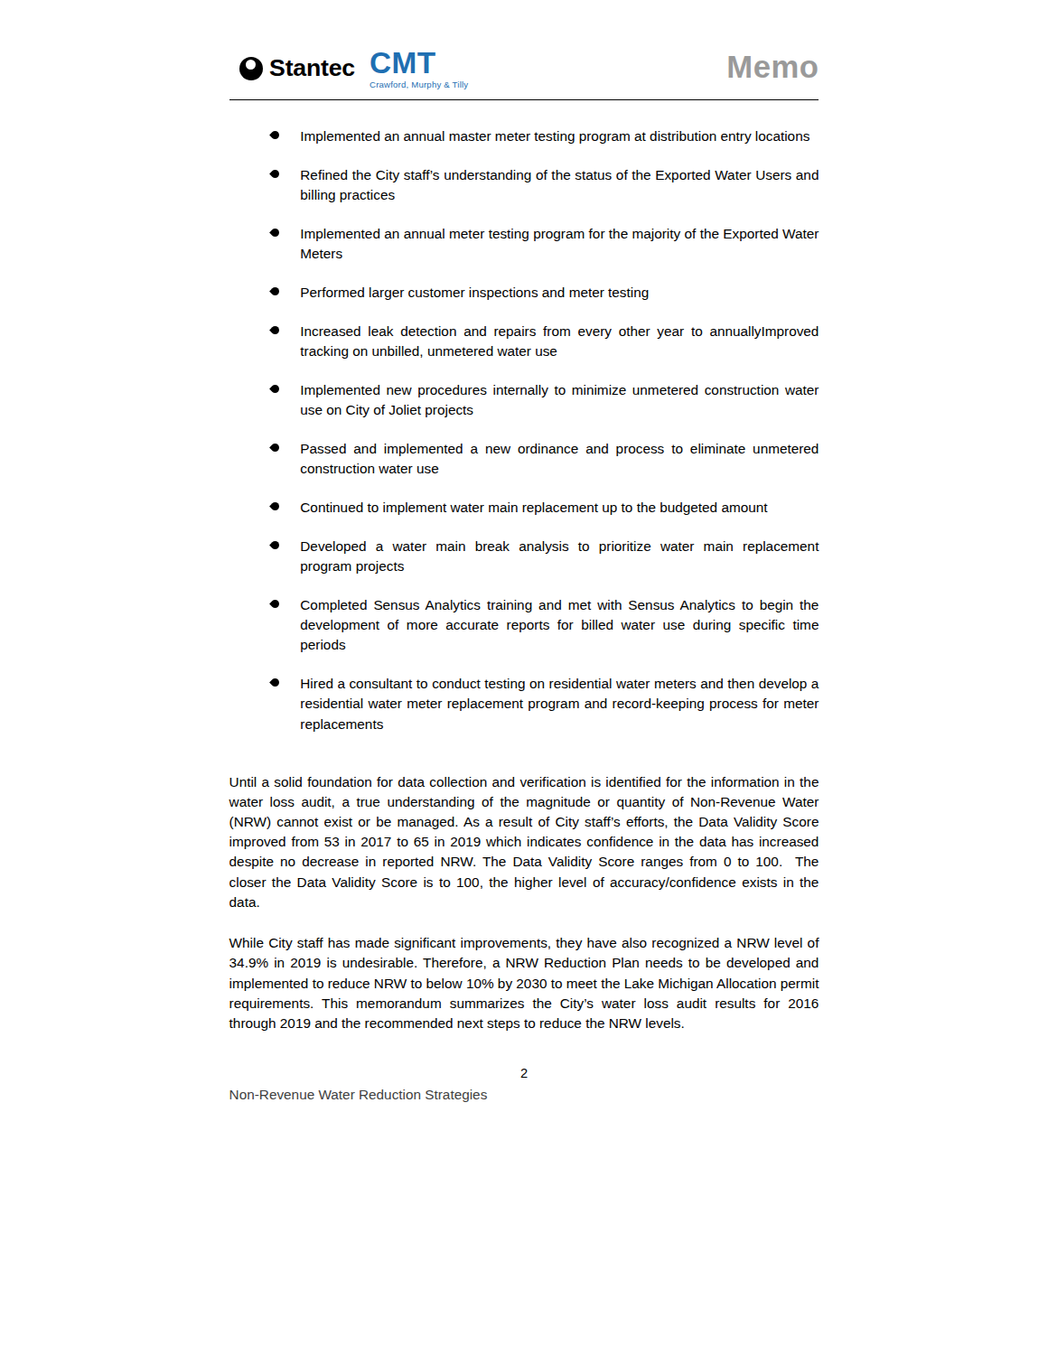Stantec
CMT
Crawford, Murphy & Tilly
Memo
Implemented an annual master meter testing program at distribution entry locations
Refined the City staff’s understanding of the status of the Exported Water Users and billing practices
Implemented an annual meter testing program for the majority of the Exported Water Meters
Performed larger customer inspections and meter testing
Increased leak detection and repairs from every other year to annuallyImproved tracking on unbilled, unmetered water use
Implemented new procedures internally to minimize unmetered construction water use on City of Joliet projects
Passed and implemented a new ordinance and process to eliminate unmetered construction water use
Continued to implement water main replacement up to the budgeted amount
Developed a water main break analysis to prioritize water main replacement program projects
Completed Sensus Analytics training and met with Sensus Analytics to begin the development of more accurate reports for billed water use during specific time periods
Hired a consultant to conduct testing on residential water meters and then develop a residential water meter replacement program and record-keeping process for meter replacements
Until a solid foundation for data collection and verification is identified for the information in the water loss audit, a true understanding of the magnitude or quantity of Non-Revenue Water (NRW) cannot exist or be managed. As a result of City staff’s efforts, the Data Validity Score improved from 53 in 2017 to 65 in 2019 which indicates confidence in the data has increased despite no decrease in reported NRW. The Data Validity Score ranges from 0 to 100. The closer the Data Validity Score is to 100, the higher level of accuracy/confidence exists in the data.
While City staff has made significant improvements, they have also recognized a NRW level of 34.9% in 2019 is undesirable. Therefore, a NRW Reduction Plan needs to be developed and implemented to reduce NRW to below 10% by 2030 to meet the Lake Michigan Allocation permit requirements. This memorandum summarizes the City’s water loss audit results for 2016 through 2019 and the recommended next steps to reduce the NRW levels.
2
Non-Revenue Water Reduction Strategies